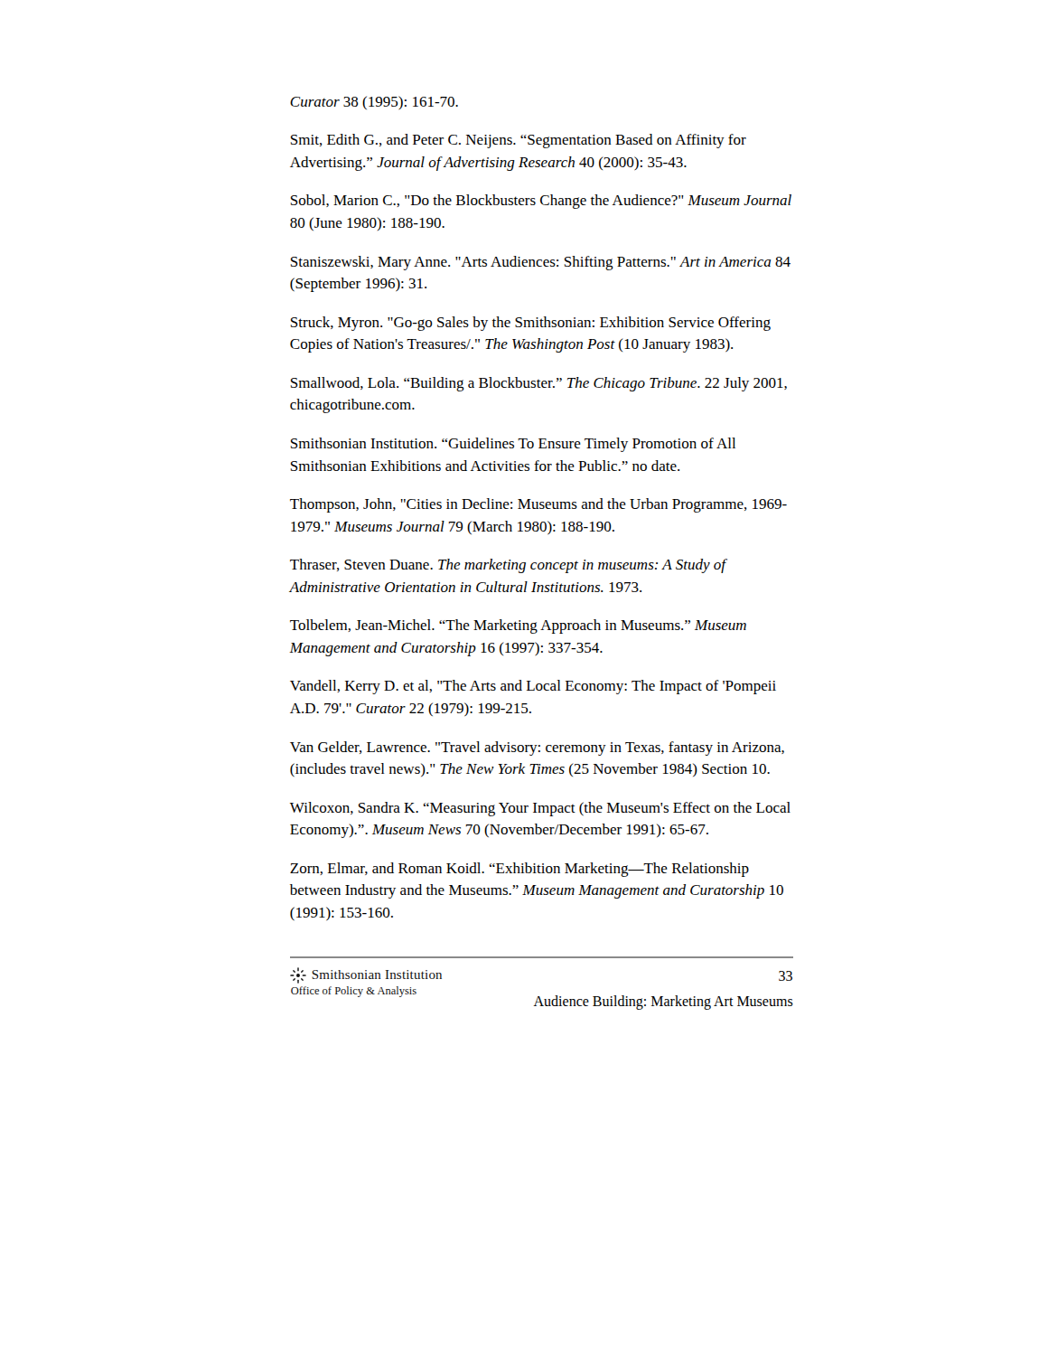Curator 38 (1995): 161-70.
Smit, Edith G., and Peter C. Neijens. “Segmentation Based on Affinity for Advertising.” Journal of Advertising Research 40 (2000): 35-43.
Sobol, Marion C., "Do the Blockbusters Change the Audience?" Museum Journal 80 (June 1980): 188-190.
Staniszewski, Mary Anne. "Arts Audiences: Shifting Patterns." Art in America 84 (September 1996): 31.
Struck, Myron. "Go-go Sales by the Smithsonian: Exhibition Service Offering Copies of Nation's Treasures/." The Washington Post (10 January 1983).
Smallwood, Lola. “Building a Blockbuster.” The Chicago Tribune. 22 July 2001, chicagotribune.com.
Smithsonian Institution. “Guidelines To Ensure Timely Promotion of All Smithsonian Exhibitions and Activities for the Public.” no date.
Thompson, John, "Cities in Decline: Museums and the Urban Programme, 1969-1979." Museums Journal 79 (March 1980): 188-190.
Thraser, Steven Duane. The marketing concept in museums: A Study of Administrative Orientation in Cultural Institutions. 1973.
Tolbelem, Jean-Michel. “The Marketing Approach in Museums.” Museum Management and Curatorship 16 (1997): 337-354.
Vandell, Kerry D. et al, "The Arts and Local Economy: The Impact of 'Pompeii A.D. 79'." Curator 22 (1979): 199-215.
Van Gelder, Lawrence. "Travel advisory: ceremony in Texas, fantasy in Arizona, (includes travel news)." The New York Times (25 November 1984) Section 10.
Wilcoxon, Sandra K. “Measuring Your Impact (the Museum's Effect on the Local Economy).”. Museum News 70 (November/December 1991): 65-67.
Zorn, Elmar, and Roman Koidl. “Exhibition Marketing—The Relationship between Industry and the Museums.” Museum Management and Curatorship 10 (1991): 153-160.
Smithsonian Institution
Office of Policy & Analysis
33 Audience Building: Marketing Art Museums